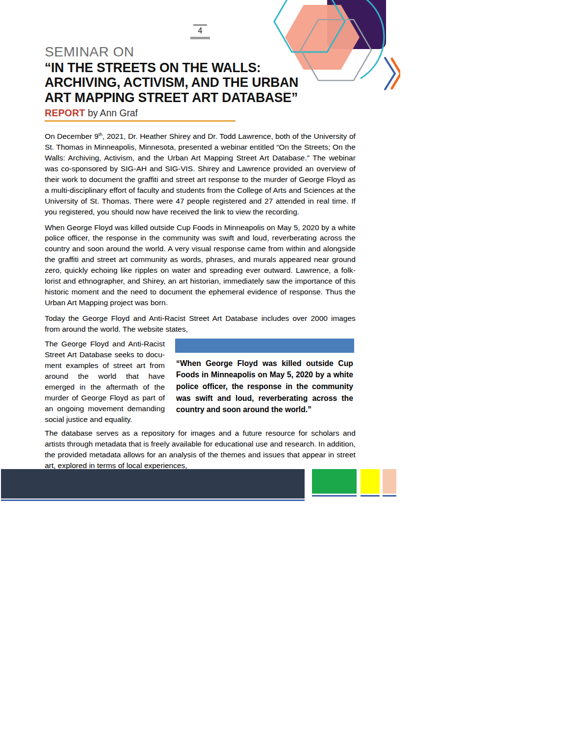4
SEMINAR ON
“IN THE STREETS ON THE WALLS:
ARCHIVING, ACTIVISM, AND THE URBAN
ART MAPPING STREET ART DATABASE”
REPORT by Ann Graf
On December 9th, 2021, Dr. Heather Shirey and Dr. Todd Lawrence, both of the University of St. Thomas in Minneapolis, Minnesota, presented a webinar entitled “On the Streets; On the Walls: Archiving, Activism, and the Urban Art Mapping Street Art Database.” The webinar was co-sponsored by SIG-AH and SIG-VIS. Shirey and Lawrence provided an overview of their work to document the graffiti and street art response to the murder of George Floyd as a multi-disciplinary effort of faculty and students from the College of Arts and Sciences at the University of St. Thomas. There were 47 people registered and 27 attended in real time. If you registered, you should now have received the link to view the recording.
When George Floyd was killed outside Cup Foods in Minneapolis on May 5, 2020 by a white police officer, the response in the community was swift and loud, reverberating across the country and soon around the world. A very visual response came from within and alongside the graffiti and street art community as words, phrases, and murals appeared near ground zero, quickly echoing like ripples on water and spreading ever outward. Lawrence, a folklorist and ethnographer, and Shirey, an art historian, immediately saw the importance of this historic moment and the need to document the ephemeral evidence of response. Thus the Urban Art Mapping project was born.
Today the George Floyd and Anti-Racist Street Art Database includes over 2000 images from around the world. The website states,
The George Floyd and Anti-Racist Street Art Database seeks to document examples of street art from around the world that have emerged in the aftermath of the murder of George Floyd as part of an ongoing movement demanding social justice and equality.
“When George Floyd was killed outside Cup Foods in Minneapolis on May 5, 2020 by a white police officer, the response in the community was swift and loud, reverberating across the country and soon around the world.”
The database serves as a repository for images and a future resource for scholars and artists through metadata that is freely available for educational use and research. In addition, the provided metadata allows for an analysis of the themes and issues that appear in street art, explored in terms of local experiences,
experiences, responses, and attitudes.
(https://georgefloydstreetart.omeka.net/collections/browse)